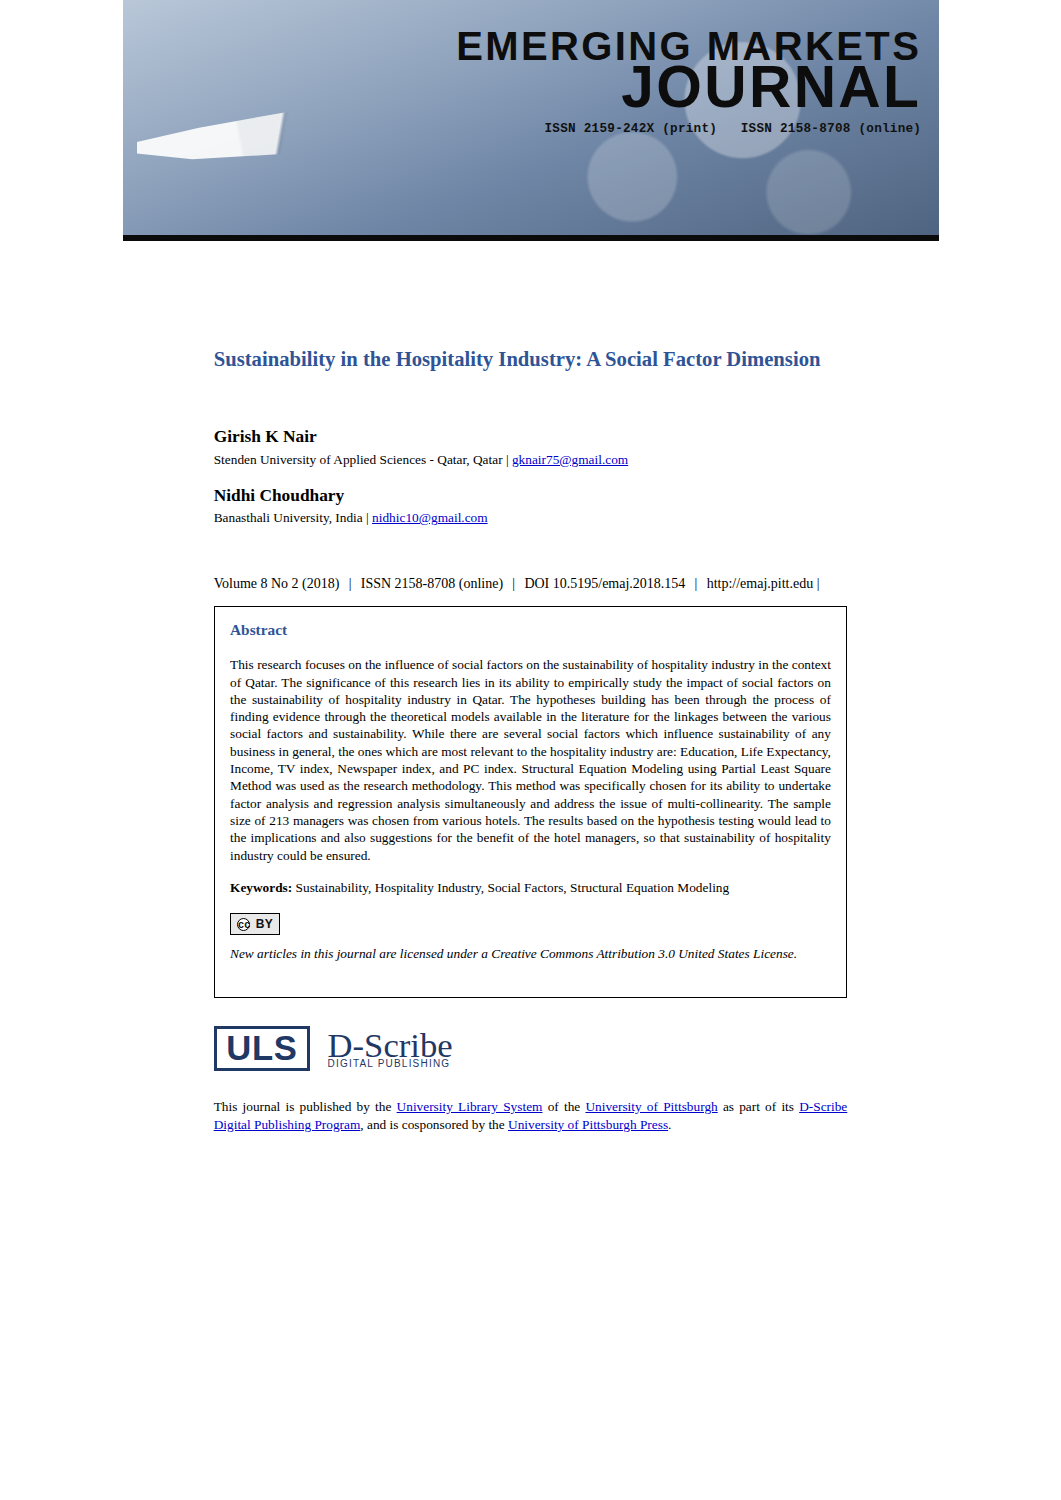EMERGING MARKETS
JOURNAL
ISSN 2159-242X (print) ISSN 2158-8708 (online)
Sustainability in the Hospitality Industry: A Social Factor Dimension
Girish K Nair
Stenden University of Applied Sciences - Qatar, Qatar | gknair75@gmail.com
Nidhi Choudhary
Banasthali University, India | nidhic10@gmail.com
Volume 8 No 2 (2018) | ISSN 2158-8708 (online) | DOI 10.5195/emaj.2018.154 | http://emaj.pitt.edu |
Abstract
This research focuses on the influence of social factors on the sustainability of hospitality industry in the context of Qatar. The significance of this research lies in its ability to empirically study the impact of social factors on the sustainability of hospitality industry in Qatar. The hypotheses building has been through the process of finding evidence through the theoretical models available in the literature for the linkages between the various social factors and sustainability. While there are several social factors which influence sustainability of any business in general, the ones which are most relevant to the hospitality industry are: Education, Life Expectancy, Income, TV index, Newspaper index, and PC index. Structural Equation Modeling using Partial Least Square Method was used as the research methodology. This method was specifically chosen for its ability to undertake factor analysis and regression analysis simultaneously and address the issue of multi-collinearity. The sample size of 213 managers was chosen from various hotels. The results based on the hypothesis testing would lead to the implications and also suggestions for the benefit of the hotel managers, so that sustainability of hospitality industry could be ensured.
Keywords: Sustainability, Hospitality Industry, Social Factors, Structural Equation Modeling
cc BY
New articles in this journal are licensed under a Creative Commons Attribution 3.0 United States License.
ULS
D-ScribeDIGITAL PUBLISHING
This journal is published by the University Library System of the University of Pittsburgh as part of its D-Scribe Digital Publishing Program, and is cosponsored by the University of Pittsburgh Press.